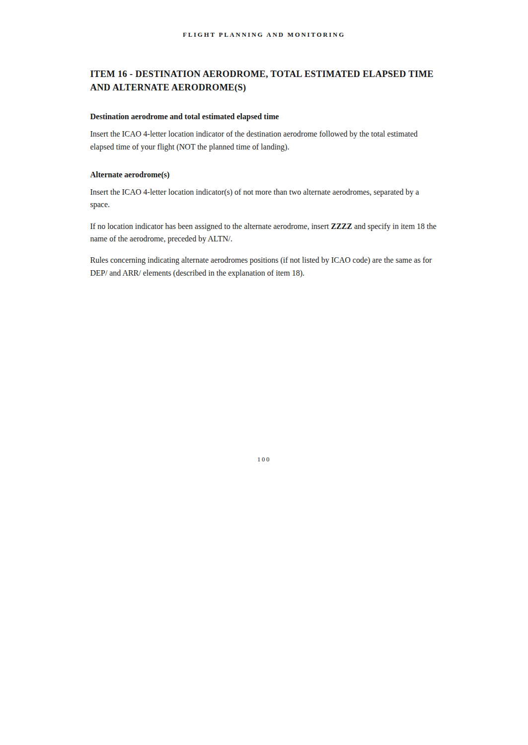Flight Planning and Monitoring
Item 16 - Destination Aerodrome, Total Estimated Elapsed Time and Alternate Aerodrome(s)
Destination aerodrome and total estimated elapsed time
Insert the ICAO 4-letter location indicator of the destination aerodrome followed by the total estimated elapsed time of your flight (NOT the planned time of landing).
Alternate aerodrome(s)
Insert the ICAO 4-letter location indicator(s) of not more than two alternate aerodromes, separated by a space.
If no location indicator has been assigned to the alternate aerodrome, insert ZZZZ and specify in item 18 the name of the aerodrome, preceded by ALTN/.
Rules concerning indicating alternate aerodromes positions (if not listed by ICAO code) are the same as for DEP/ and ARR/ elements (described in the explanation of item 18).
100